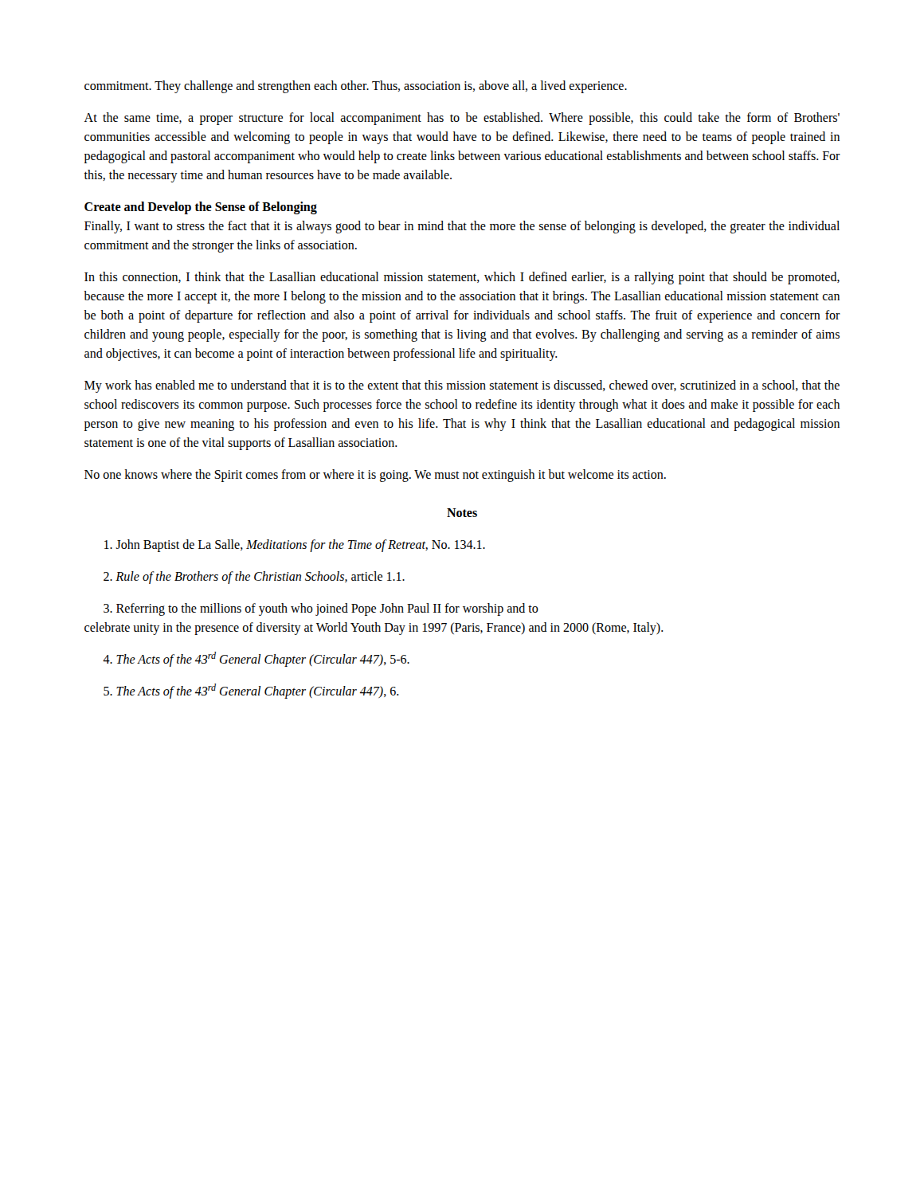commitment. They challenge and strengthen each other. Thus, association is, above all, a lived experience.
At the same time, a proper structure for local accompaniment has to be established. Where possible, this could take the form of Brothers' communities accessible and welcoming to people in ways that would have to be defined. Likewise, there need to be teams of people trained in pedagogical and pastoral accompaniment who would help to create links between various educational establishments and between school staffs. For this, the necessary time and human resources have to be made available.
Create and Develop the Sense of Belonging
Finally, I want to stress the fact that it is always good to bear in mind that the more the sense of belonging is developed, the greater the individual commitment and the stronger the links of association.
In this connection, I think that the Lasallian educational mission statement, which I defined earlier, is a rallying point that should be promoted, because the more I accept it, the more I belong to the mission and to the association that it brings. The Lasallian educational mission statement can be both a point of departure for reflection and also a point of arrival for individuals and school staffs. The fruit of experience and concern for children and young people, especially for the poor, is something that is living and that evolves. By challenging and serving as a reminder of aims and objectives, it can become a point of interaction between professional life and spirituality.
My work has enabled me to understand that it is to the extent that this mission statement is discussed, chewed over, scrutinized in a school, that the school rediscovers its common purpose. Such processes force the school to redefine its identity through what it does and make it possible for each person to give new meaning to his profession and even to his life. That is why I think that the Lasallian educational and pedagogical mission statement is one of the vital supports of Lasallian association.
No one knows where the Spirit comes from or where it is going. We must not extinguish it but welcome its action.
Notes
John Baptist de La Salle, Meditations for the Time of Retreat, No. 134.1.
Rule of the Brothers of the Christian Schools, article 1.1.
Referring to the millions of youth who joined Pope John Paul II for worship and to celebrate unity in the presence of diversity at World Youth Day in 1997 (Paris, France) and in 2000 (Rome, Italy).
The Acts of the 43rd General Chapter (Circular 447), 5-6.
The Acts of the 43rd General Chapter (Circular 447), 6.